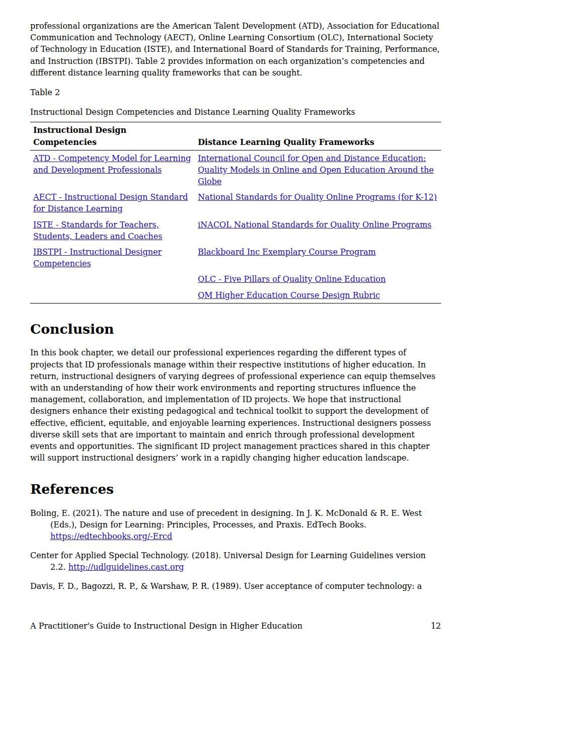professional organizations are the American Talent Development (ATD), Association for Educational Communication and Technology (AECT), Online Learning Consortium (OLC), International Society of Technology in Education (ISTE), and International Board of Standards for Training, Performance, and Instruction (IBSTPI). Table 2 provides information on each organization’s competencies and different distance learning quality frameworks that can be sought.
Table 2
Instructional Design Competencies and Distance Learning Quality Frameworks
| Instructional Design Competencies | Distance Learning Quality Frameworks |
| --- | --- |
| ATD - Competency Model for Learning and Development Professionals | International Council for Open and Distance Education: Quality Models in Online and Open Education Around the Globe |
| AECT - Instructional Design Standard for Distance Learning | National Standards for Quality Online Programs (for K-12) |
| ISTE - Standards for Teachers, Students, Leaders and Coaches | iNACOL National Standards for Quality Online Programs |
| IBSTPI - Instructional Designer Competencies | Blackboard Inc Exemplary Course Program |
| | OLC - Five Pillars of Quality Online Education |
| | QM Higher Education Course Design Rubric |
Conclusion
In this book chapter, we detail our professional experiences regarding the different types of projects that ID professionals manage within their respective institutions of higher education. In return, instructional designers of varying degrees of professional experience can equip themselves with an understanding of how their work environments and reporting structures influence the management, collaboration, and implementation of ID projects. We hope that instructional designers enhance their existing pedagogical and technical toolkit to support the development of effective, efficient, equitable, and enjoyable learning experiences. Instructional designers possess diverse skill sets that are important to maintain and enrich through professional development events and opportunities. The significant ID project management practices shared in this chapter will support instructional designers’ work in a rapidly changing higher education landscape.
References
Boling, E. (2021). The nature and use of precedent in designing. In J. K. McDonald & R. E. West (Eds.), Design for Learning: Principles, Processes, and Praxis. EdTech Books. https://edtechbooks.org/-Ercd
Center for Applied Special Technology. (2018). Universal Design for Learning Guidelines version 2.2. http://udlguidelines.cast.org
Davis, F. D., Bagozzi, R. P., & Warshaw, P. R. (1989). User acceptance of computer technology: a
A Practitioner's Guide to Instructional Design in Higher Education 12